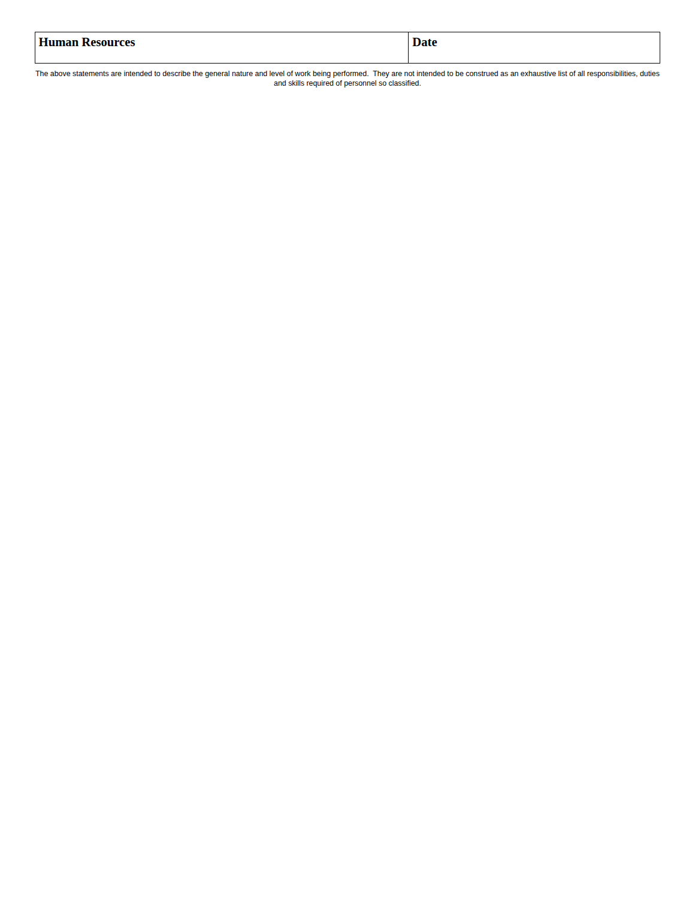| Human Resources | Date |
The above statements are intended to describe the general nature and level of work being performed. They are not intended to be construed as an exhaustive list of all responsibilities, duties and skills required of personnel so classified.